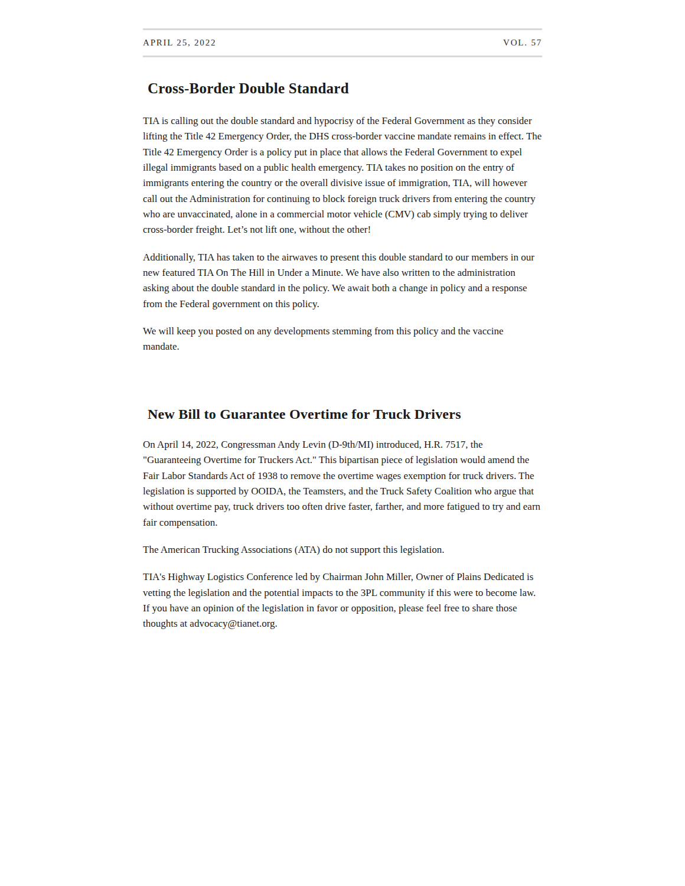April 25, 2022 Vol. 57
Cross-Border Double Standard
TIA is calling out the double standard and hypocrisy of the Federal Government as they consider lifting the Title 42 Emergency Order, the DHS cross-border vaccine mandate remains in effect. The Title 42 Emergency Order is a policy put in place that allows the Federal Government to expel illegal immigrants based on a public health emergency. TIA takes no position on the entry of immigrants entering the country or the overall divisive issue of immigration, TIA, will however call out the Administration for continuing to block foreign truck drivers from entering the country who are unvaccinated, alone in a commercial motor vehicle (CMV) cab simply trying to deliver cross-border freight. Let’s not lift one, without the other!
Additionally, TIA has taken to the airwaves to present this double standard to our members in our new featured TIA On The Hill in Under a Minute. We have also written to the administration asking about the double standard in the policy. We await both a change in policy and a response from the Federal government on this policy.
We will keep you posted on any developments stemming from this policy and the vaccine mandate.
New Bill to Guarantee Overtime for Truck Drivers
On April 14, 2022, Congressman Andy Levin (D-9th/MI) introduced, H.R. 7517, the "Guaranteeing Overtime for Truckers Act." This bipartisan piece of legislation would amend the Fair Labor Standards Act of 1938 to remove the overtime wages exemption for truck drivers. The legislation is supported by OOIDA, the Teamsters, and the Truck Safety Coalition who argue that without overtime pay, truck drivers too often drive faster, farther, and more fatigued to try and earn fair compensation.
The American Trucking Associations (ATA) do not support this legislation.
TIA's Highway Logistics Conference led by Chairman John Miller, Owner of Plains Dedicated is vetting the legislation and the potential impacts to the 3PL community if this were to become law. If you have an opinion of the legislation in favor or opposition, please feel free to share those thoughts at advocacy@tianet.org.